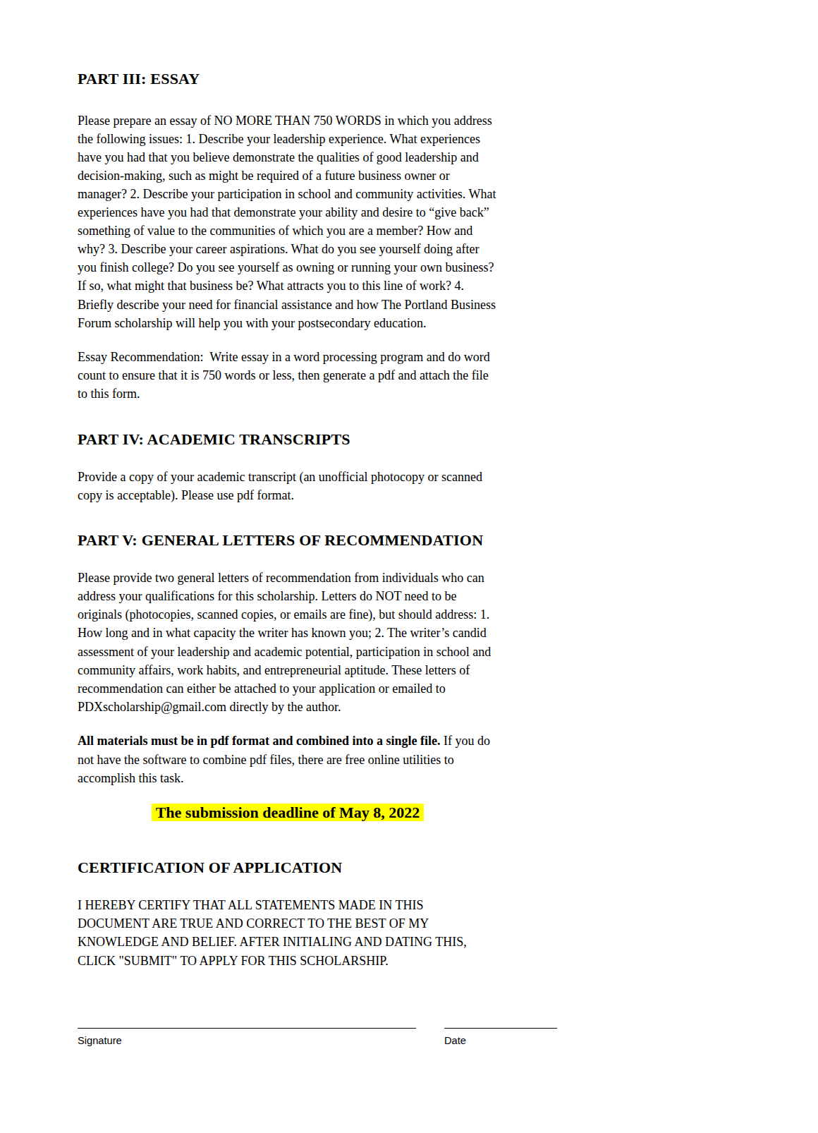PART III: ESSAY
Please prepare an essay of NO MORE THAN 750 WORDS in which you address the following issues: 1. Describe your leadership experience. What experiences have you had that you believe demonstrate the qualities of good leadership and decision-making, such as might be required of a future business owner or manager? 2. Describe your participation in school and community activities. What experiences have you had that demonstrate your ability and desire to “give back” something of value to the communities of which you are a member? How and why? 3. Describe your career aspirations. What do you see yourself doing after you finish college? Do you see yourself as owning or running your own business? If so, what might that business be? What attracts you to this line of work? 4. Briefly describe your need for financial assistance and how The Portland Business Forum scholarship will help you with your postsecondary education.
Essay Recommendation: Write essay in a word processing program and do word count to ensure that it is 750 words or less, then generate a pdf and attach the file to this form.
PART IV: ACADEMIC TRANSCRIPTS
Provide a copy of your academic transcript (an unofficial photocopy or scanned copy is acceptable). Please use pdf format.
PART V: GENERAL LETTERS OF RECOMMENDATION
Please provide two general letters of recommendation from individuals who can address your qualifications for this scholarship. Letters do NOT need to be originals (photocopies, scanned copies, or emails are fine), but should address: 1. How long and in what capacity the writer has known you; 2. The writer’s candid assessment of your leadership and academic potential, participation in school and community affairs, work habits, and entrepreneurial aptitude. These letters of recommendation can either be attached to your application or emailed to PDXscholarship@gmail.com directly by the author.
All materials must be in pdf format and combined into a single file. If you do not have the software to combine pdf files, there are free online utilities to accomplish this task.
The submission deadline of May 8, 2022
CERTIFICATION OF APPLICATION
I HEREBY CERTIFY THAT ALL STATEMENTS MADE IN THIS DOCUMENT ARE TRUE AND CORRECT TO THE BEST OF MY KNOWLEDGE AND BELIEF. AFTER INITIALING AND DATING THIS, CLICK "SUBMIT" TO APPLY FOR THIS SCHOLARSHIP.
Signature Date